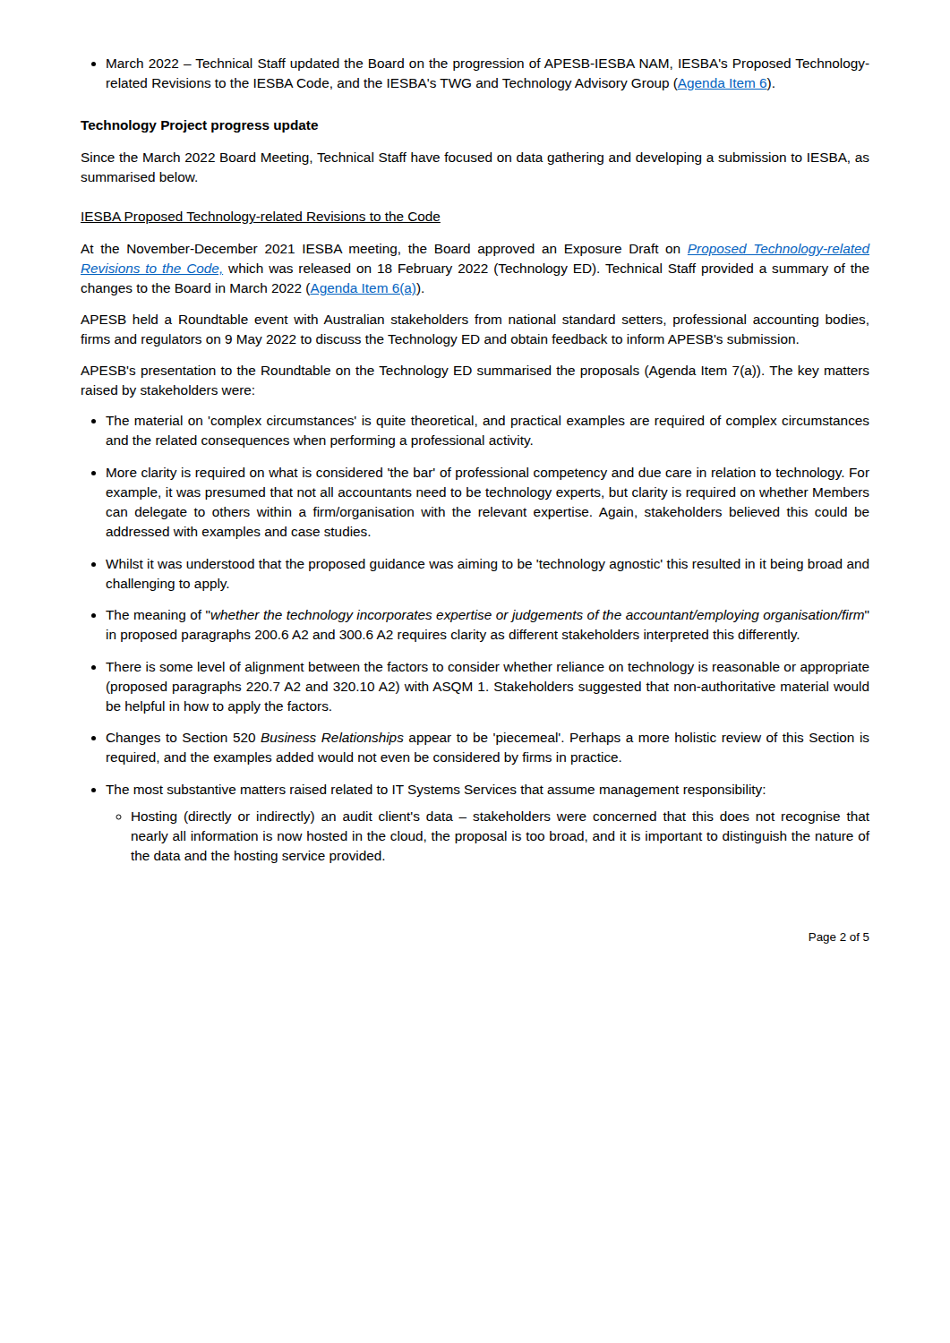March 2022 – Technical Staff updated the Board on the progression of APESB-IESBA NAM, IESBA's Proposed Technology-related Revisions to the IESBA Code, and the IESBA's TWG and Technology Advisory Group (Agenda Item 6).
Technology Project progress update
Since the March 2022 Board Meeting, Technical Staff have focused on data gathering and developing a submission to IESBA, as summarised below.
IESBA Proposed Technology-related Revisions to the Code
At the November-December 2021 IESBA meeting, the Board approved an Exposure Draft on Proposed Technology-related Revisions to the Code, which was released on 18 February 2022 (Technology ED). Technical Staff provided a summary of the changes to the Board in March 2022 (Agenda Item 6(a)).
APESB held a Roundtable event with Australian stakeholders from national standard setters, professional accounting bodies, firms and regulators on 9 May 2022 to discuss the Technology ED and obtain feedback to inform APESB's submission.
APESB's presentation to the Roundtable on the Technology ED summarised the proposals (Agenda Item 7(a)). The key matters raised by stakeholders were:
The material on 'complex circumstances' is quite theoretical, and practical examples are required of complex circumstances and the related consequences when performing a professional activity.
More clarity is required on what is considered 'the bar' of professional competency and due care in relation to technology. For example, it was presumed that not all accountants need to be technology experts, but clarity is required on whether Members can delegate to others within a firm/organisation with the relevant expertise. Again, stakeholders believed this could be addressed with examples and case studies.
Whilst it was understood that the proposed guidance was aiming to be 'technology agnostic' this resulted in it being broad and challenging to apply.
The meaning of "whether the technology incorporates expertise or judgements of the accountant/employing organisation/firm" in proposed paragraphs 200.6 A2 and 300.6 A2 requires clarity as different stakeholders interpreted this differently.
There is some level of alignment between the factors to consider whether reliance on technology is reasonable or appropriate (proposed paragraphs 220.7 A2 and 320.10 A2) with ASQM 1. Stakeholders suggested that non-authoritative material would be helpful in how to apply the factors.
Changes to Section 520 Business Relationships appear to be 'piecemeal'. Perhaps a more holistic review of this Section is required, and the examples added would not even be considered by firms in practice.
The most substantive matters raised related to IT Systems Services that assume management responsibility:
Hosting (directly or indirectly) an audit client's data – stakeholders were concerned that this does not recognise that nearly all information is now hosted in the cloud, the proposal is too broad, and it is important to distinguish the nature of the data and the hosting service provided.
Page 2 of 5